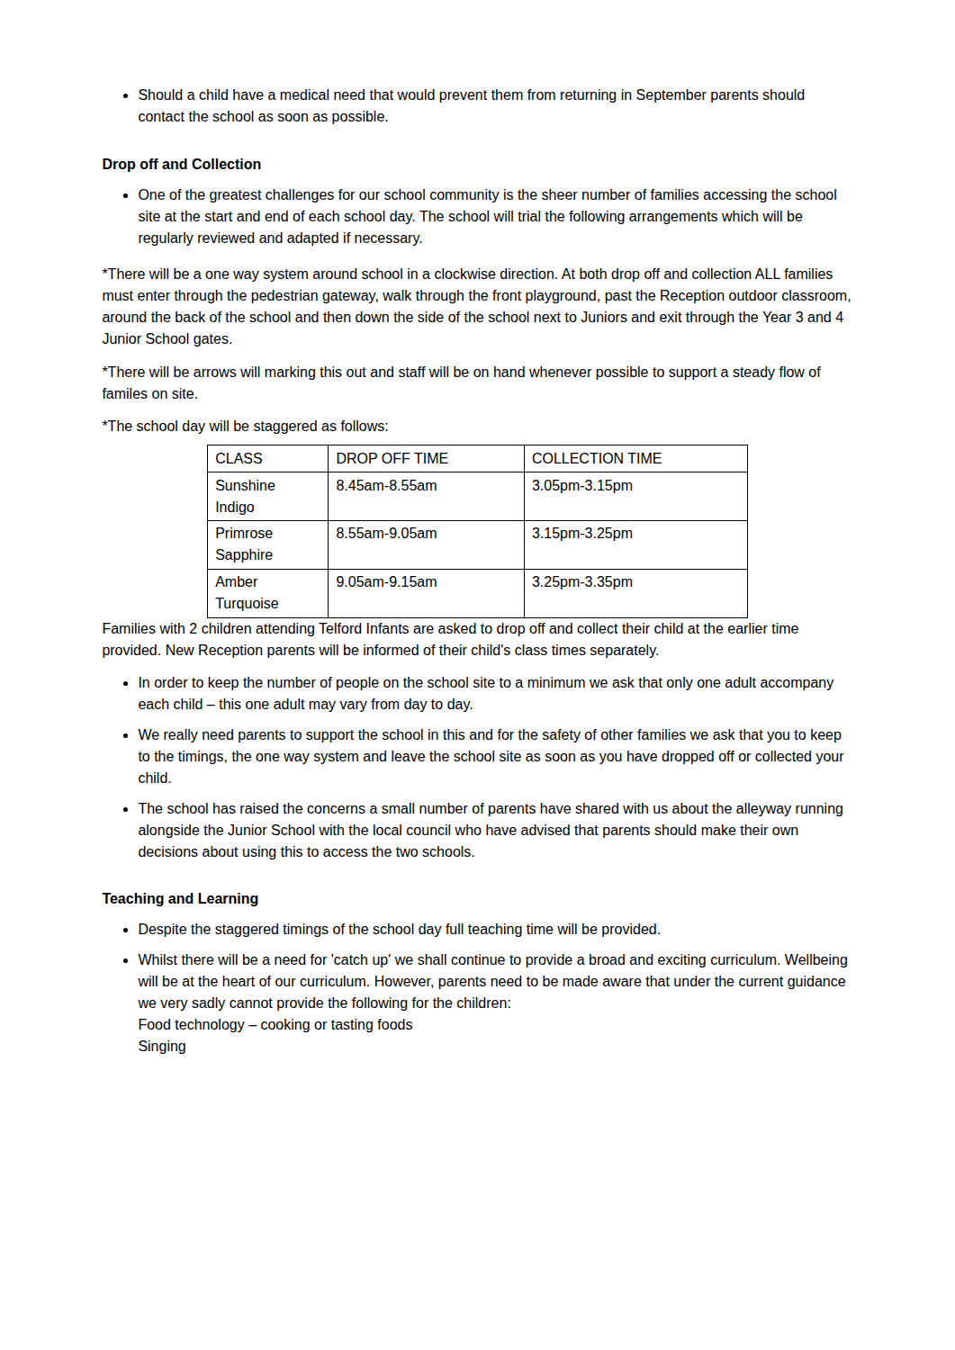Should a child have a medical need that would prevent them from returning in September parents should contact the school as soon as possible.
Drop off and Collection
One of the greatest challenges for our school community is the sheer number of families accessing the school site at the start and end of each school day. The school will trial the following arrangements which will be regularly reviewed and adapted if necessary.
*There will be a one way system around school in a clockwise direction. At both drop off and collection ALL families must enter through the pedestrian gateway, walk through the front playground, past the Reception outdoor classroom, around the back of the school and then down the side of the school next to Juniors and exit through the Year 3 and 4 Junior School gates.
*There will be arrows will marking this out and staff will be on hand whenever possible to support a steady flow of familes on site.
*The school day will be staggered as follows:
| CLASS | DROP OFF TIME | COLLECTION TIME |
| Sunshine Indigo | 8.45am-8.55am | 3.05pm-3.15pm |
| Primrose Sapphire | 8.55am-9.05am | 3.15pm-3.25pm |
| Amber Turquoise | 9.05am-9.15am | 3.25pm-3.35pm |
Families with 2 children attending Telford Infants are asked to drop off and collect their child at the earlier time provided. New Reception parents will be informed of their child's class times separately.
In order to keep the number of people on the school site to a minimum we ask that only one adult accompany each child – this one adult may vary from day to day.
We really need parents to support the school in this and for the safety of other families we ask that you to keep to the timings, the one way system and leave the school site as soon as you have dropped off or collected your child.
The school has raised the concerns a small number of parents have shared with us about the alleyway running alongside the Junior School with the local council who have advised that parents should make their own decisions about using this to access the two schools.
Teaching and Learning
Despite the staggered timings of the school day full teaching time will be provided.
Whilst there will be a need for 'catch up' we shall continue to provide a broad and exciting curriculum. Wellbeing will be at the heart of our curriculum. However, parents need to be made aware that under the current guidance we very sadly cannot provide the following for the children:
Food technology – cooking or tasting foods
Singing